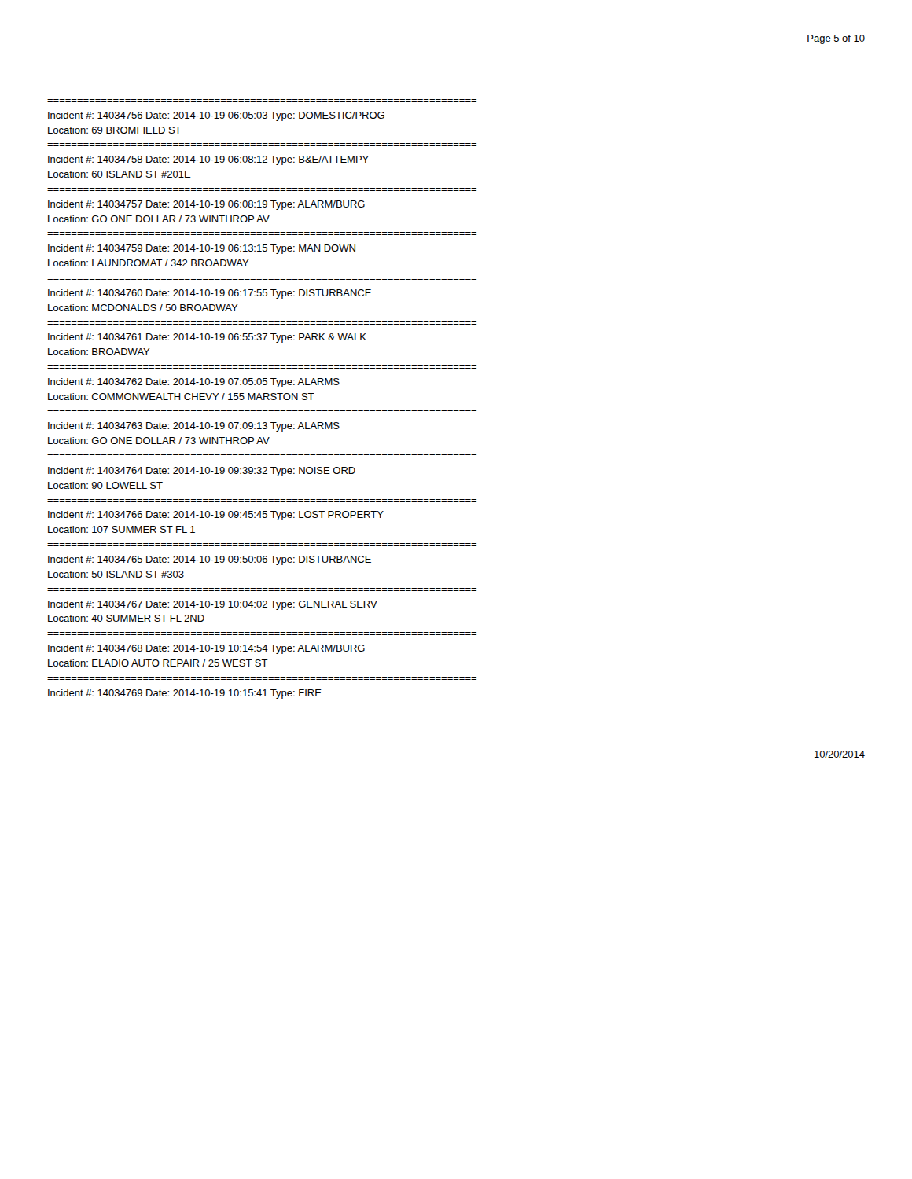Page 5 of 10
========================================================================
Incident #: 14034756 Date: 2014-10-19 06:05:03 Type: DOMESTIC/PROG
Location: 69 BROMFIELD ST
========================================================================
Incident #: 14034758 Date: 2014-10-19 06:08:12 Type: B&E/ATTEMPY
Location: 60 ISLAND ST #201E
========================================================================
Incident #: 14034757 Date: 2014-10-19 06:08:19 Type: ALARM/BURG
Location: GO ONE DOLLAR / 73 WINTHROP AV
========================================================================
Incident #: 14034759 Date: 2014-10-19 06:13:15 Type: MAN DOWN
Location: LAUNDROMAT / 342 BROADWAY
========================================================================
Incident #: 14034760 Date: 2014-10-19 06:17:55 Type: DISTURBANCE
Location: MCDONALDS / 50 BROADWAY
========================================================================
Incident #: 14034761 Date: 2014-10-19 06:55:37 Type: PARK & WALK
Location: BROADWAY
========================================================================
Incident #: 14034762 Date: 2014-10-19 07:05:05 Type: ALARMS
Location: COMMONWEALTH CHEVY / 155 MARSTON ST
========================================================================
Incident #: 14034763 Date: 2014-10-19 07:09:13 Type: ALARMS
Location: GO ONE DOLLAR / 73 WINTHROP AV
========================================================================
Incident #: 14034764 Date: 2014-10-19 09:39:32 Type: NOISE ORD
Location: 90 LOWELL ST
========================================================================
Incident #: 14034766 Date: 2014-10-19 09:45:45 Type: LOST PROPERTY
Location: 107 SUMMER ST FL 1
========================================================================
Incident #: 14034765 Date: 2014-10-19 09:50:06 Type: DISTURBANCE
Location: 50 ISLAND ST #303
========================================================================
Incident #: 14034767 Date: 2014-10-19 10:04:02 Type: GENERAL SERV
Location: 40 SUMMER ST FL 2ND
========================================================================
Incident #: 14034768 Date: 2014-10-19 10:14:54 Type: ALARM/BURG
Location: ELADIO AUTO REPAIR / 25 WEST ST
========================================================================
Incident #: 14034769 Date: 2014-10-19 10:15:41 Type: FIRE
10/20/2014